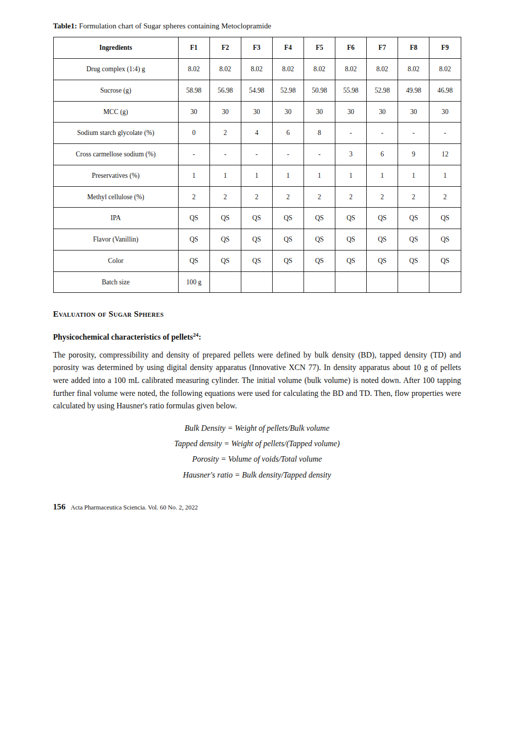Table1: Formulation chart of Sugar spheres containing Metoclopramide
| Ingredients | F1 | F2 | F3 | F4 | F5 | F6 | F7 | F8 | F9 |
| --- | --- | --- | --- | --- | --- | --- | --- | --- | --- |
| Drug complex (1:4) g | 8.02 | 8.02 | 8.02 | 8.02 | 8.02 | 8.02 | 8.02 | 8.02 | 8.02 |
| Sucrose (g) | 58.98 | 56.98 | 54.98 | 52.98 | 50.98 | 55.98 | 52.98 | 49.98 | 46.98 |
| MCC (g) | 30 | 30 | 30 | 30 | 30 | 30 | 30 | 30 | 30 |
| Sodium starch glycolate (%) | 0 | 2 | 4 | 6 | 8 | - | - | - | - |
| Cross carmellose sodium (%) | - | - | - | - | - | 3 | 6 | 9 | 12 |
| Preservatives (%) | 1 | 1 | 1 | 1 | 1 | 1 | 1 | 1 | 1 |
| Methyl cellulose (%) | 2 | 2 | 2 | 2 | 2 | 2 | 2 | 2 | 2 |
| IPA | QS | QS | QS | QS | QS | QS | QS | QS | QS |
| Flavor (Vanillin) | QS | QS | QS | QS | QS | QS | QS | QS | QS |
| Color | QS | QS | QS | QS | QS | QS | QS | QS | QS |
| Batch size | 100 g | | | | | | | | |
Evaluation of Sugar Spheres
Physicochemical characteristics of pellets24:
The porosity, compressibility and density of prepared pellets were defined by bulk density (BD), tapped density (TD) and porosity was determined by using digital density apparatus (Innovative XCN 77). In density apparatus about 10 g of pellets were added into a 100 mL calibrated measuring cylinder. The initial volume (bulk volume) is noted down. After 100 tapping further final volume were noted, the following equations were used for calculating the BD and TD. Then, flow properties were calculated by using Hausner's ratio formulas given below.
Bulk Density = Weight of pellets/Bulk volume
Tapped density = Weight of pellets/(Tapped volume)
Porosity = Volume of voids/Total volume
Hausner's ratio = Bulk density/Tapped density
156 Acta Pharmaceutica Sciencia. Vol. 60 No. 2, 2022